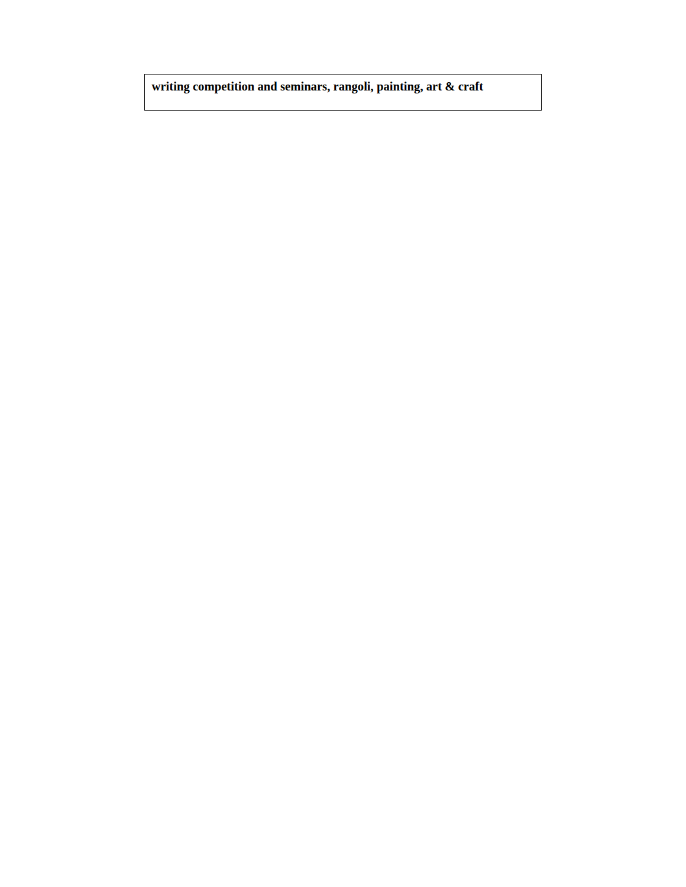writing competition and seminars, rangoli, painting, art & craft